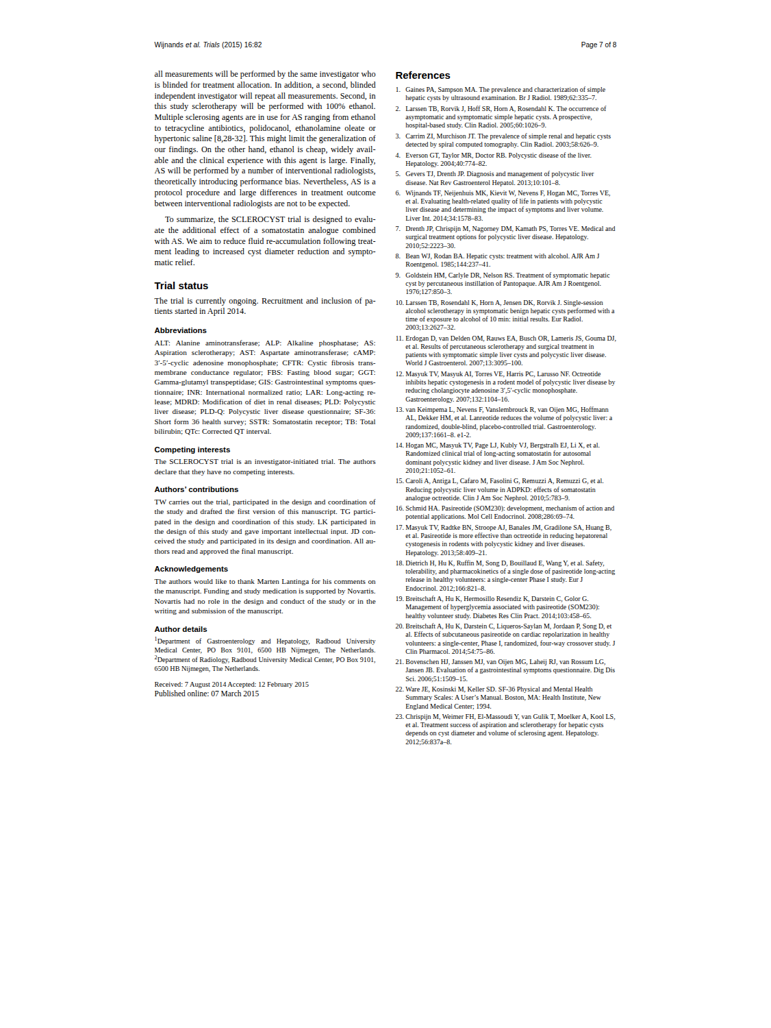Wijnands et al. Trials (2015) 16:82
Page 7 of 8
all measurements will be performed by the same investigator who is blinded for treatment allocation. In addition, a second, blinded independent investigator will repeat all measurements. Second, in this study sclerotherapy will be performed with 100% ethanol. Multiple sclerosing agents are in use for AS ranging from ethanol to tetracycline antibiotics, polidocanol, ethanolamine oleate or hypertonic saline [8,28-32]. This might limit the generalization of our findings. On the other hand, ethanol is cheap, widely available and the clinical experience with this agent is large. Finally, AS will be performed by a number of interventional radiologists, theoretically introducing performance bias. Nevertheless, AS is a protocol procedure and large differences in treatment outcome between interventional radiologists are not to be expected.
To summarize, the SCLEROCYST trial is designed to evaluate the additional effect of a somatostatin analogue combined with AS. We aim to reduce fluid re-accumulation following treatment leading to increased cyst diameter reduction and symptomatic relief.
Trial status
The trial is currently ongoing. Recruitment and inclusion of patients started in April 2014.
Abbreviations
ALT: Alanine aminotransferase; ALP: Alkaline phosphatase; AS: Aspiration sclerotherapy; AST: Aspartate aminotransferase; cAMP: 3′-5′-cyclic adenosine monophosphate; CFTR: Cystic fibrosis transmembrane conductance regulator; FBS: Fasting blood sugar; GGT: Gamma-glutamyl transpeptidase; GIS: Gastrointestinal symptoms questionnaire; INR: International normalized ratio; LAR: Long-acting release; MDRD: Modification of diet in renal diseases; PLD: Polycystic liver disease; PLD-Q: Polycystic liver disease questionnaire; SF-36: Short form 36 health survey; SSTR: Somatostatin receptor; TB: Total bilirubin; QTc: Corrected QT interval.
Competing interests
The SCLEROCYST trial is an investigator-initiated trial. The authors declare that they have no competing interests.
Authors’ contributions
TW carries out the trial, participated in the design and coordination of the study and drafted the first version of this manuscript. TG participated in the design and coordination of this study. LK participated in the design of this study and gave important intellectual input. JD conceived the study and participated in its design and coordination. All authors read and approved the final manuscript.
Acknowledgements
The authors would like to thank Marten Lantinga for his comments on the manuscript. Funding and study medication is supported by Novartis. Novartis had no role in the design and conduct of the study or in the writing and submission of the manuscript.
Author details
1Department of Gastroenterology and Hepatology, Radboud University Medical Center, PO Box 9101, 6500 HB Nijmegen, The Netherlands. 2Department of Radiology, Radboud University Medical Center, PO Box 9101, 6500 HB Nijmegen, The Netherlands.
Received: 7 August 2014 Accepted: 12 February 2015
Published online: 07 March 2015
References
Gaines PA, Sampson MA. The prevalence and characterization of simple hepatic cysts by ultrasound examination. Br J Radiol. 1989;62:335–7.
Larssen TB, Rorvik J, Hoff SR, Horn A, Rosendahl K. The occurrence of asymptomatic and symptomatic simple hepatic cysts. A prospective, hospital-based study. Clin Radiol. 2005;60:1026–9.
Carrim ZI, Murchison JT. The prevalence of simple renal and hepatic cysts detected by spiral computed tomography. Clin Radiol. 2003;58:626–9.
Everson GT, Taylor MR, Doctor RB. Polycystic disease of the liver. Hepatology. 2004;40:774–82.
Gevers TJ, Drenth JP. Diagnosis and management of polycystic liver disease. Nat Rev Gastroenterol Hepatol. 2013;10:101–8.
Wijnands TF, Neijenhuis MK, Kievit W, Nevens F, Hogan MC, Torres VE, et al. Evaluating health-related quality of life in patients with polycystic liver disease and determining the impact of symptoms and liver volume. Liver Int. 2014;34:1578–83.
Drenth JP, Chrispijn M, Nagorney DM, Kamath PS, Torres VE. Medical and surgical treatment options for polycystic liver disease. Hepatology. 2010;52:2223–30.
Bean WJ, Rodan BA. Hepatic cysts: treatment with alcohol. AJR Am J Roentgenol. 1985;144:237–41.
Goldstein HM, Carlyle DR, Nelson RS. Treatment of symptomatic hepatic cyst by percutaneous instillation of Pantopaque. AJR Am J Roentgenol. 1976;127:850–3.
Larssen TB, Rosendahl K, Horn A, Jensen DK, Rorvik J. Single-session alcohol sclerotherapy in symptomatic benign hepatic cysts performed with a time of exposure to alcohol of 10 min: initial results. Eur Radiol. 2003;13:2627–32.
Erdogan D, van Delden OM, Rauws EA, Busch OR, Lameris JS, Gouma DJ, et al. Results of percutaneous sclerotherapy and surgical treatment in patients with symptomatic simple liver cysts and polycystic liver disease. World J Gastroenterol. 2007;13:3095–100.
Masyuk TV, Masyuk AI, Torres VE, Harris PC, Larusso NF. Octreotide inhibits hepatic cystogenesis in a rodent model of polycystic liver disease by reducing cholangiocyte adenosine 3′,5′-cyclic monophosphate. Gastroenterology. 2007;132:1104–16.
van Keimpema L, Nevens F, Vanslembrouck R, van Oijen MG, Hoffmann AL, Dekker HM, et al. Lanreotide reduces the volume of polycystic liver: a randomized, double-blind, placebo-controlled trial. Gastroenterology. 2009;137:1661–8. e1-2.
Hogan MC, Masyuk TV, Page LJ, Kubly VJ, Bergstralh EJ, Li X, et al. Randomized clinical trial of long-acting somatostatin for autosomal dominant polycystic kidney and liver disease. J Am Soc Nephrol. 2010;21:1052–61.
Caroli A, Antiga L, Cafaro M, Fasolini G, Remuzzi A, Remuzzi G, et al. Reducing polycystic liver volume in ADPKD: effects of somatostatin analogue octreotide. Clin J Am Soc Nephrol. 2010;5:783–9.
Schmid HA. Pasireotide (SOM230): development, mechanism of action and potential applications. Mol Cell Endocrinol. 2008;286:69–74.
Masyuk TV, Radtke BN, Stroope AJ, Banales JM, Gradilone SA, Huang B, et al. Pasireotide is more effective than octreotide in reducing hepatorenal cystogenesis in rodents with polycystic kidney and liver diseases. Hepatology. 2013;58:409–21.
Dietrich H, Hu K, Ruffin M, Song D, Bouillaud E, Wang Y, et al. Safety, tolerability, and pharmacokinetics of a single dose of pasireotide long-acting release in healthy volunteers: a single-center Phase I study. Eur J Endocrinol. 2012;166:821–8.
Breitschaft A, Hu K, Hermosillo Resendiz K, Darstein C, Golor G. Management of hyperglycemia associated with pasireotide (SOM230): healthy volunteer study. Diabetes Res Clin Pract. 2014;103:458–65.
Breitschaft A, Hu K, Darstein C, Liqueros-Saylan M, Jordaan P, Song D, et al. Effects of subcutaneous pasireotide on cardiac repolarization in healthy volunteers: a single-center, Phase I, randomized, four-way crossover study. J Clin Pharmacol. 2014;54:75–86.
Bovenschen HJ, Janssen MJ, van Oijen MG, Laheij RJ, van Rossum LG, Jansen JB. Evaluation of a gastrointestinal symptoms questionnaire. Dig Dis Sci. 2006;51:1509–15.
Ware JE, Kosinski M, Keller SD. SF-36 Physical and Mental Health Summary Scales: A User’s Manual. Boston, MA: Health Institute, New England Medical Center; 1994.
Chrispijn M, Weimer FH, El-Massoudi Y, van Gulik T, Moelker A, Kool LS, et al. Treatment success of aspiration and sclerotherapy for hepatic cysts depends on cyst diameter and volume of sclerosing agent. Hepatology. 2012;56:837a–8.